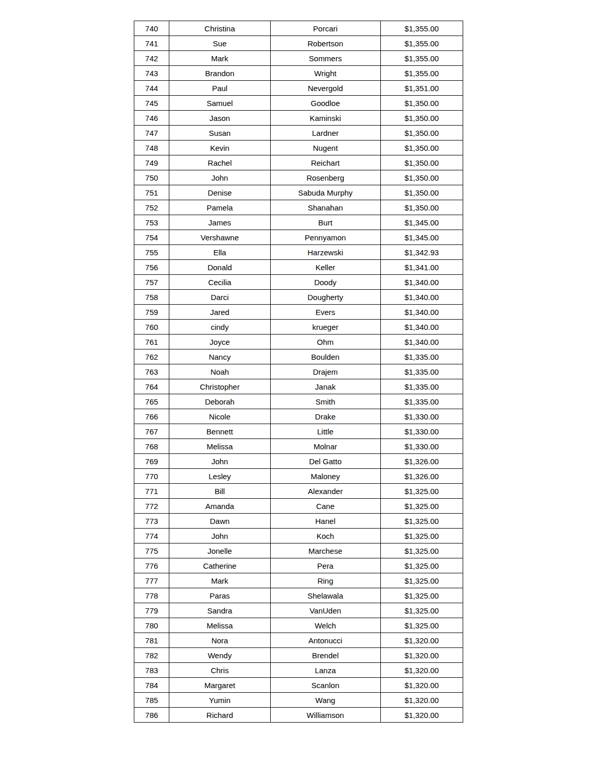| 740 | Christina | Porcari | $1,355.00 |
| 741 | Sue | Robertson | $1,355.00 |
| 742 | Mark | Sommers | $1,355.00 |
| 743 | Brandon | Wright | $1,355.00 |
| 744 | Paul | Nevergold | $1,351.00 |
| 745 | Samuel | Goodloe | $1,350.00 |
| 746 | Jason | Kaminski | $1,350.00 |
| 747 | Susan | Lardner | $1,350.00 |
| 748 | Kevin | Nugent | $1,350.00 |
| 749 | Rachel | Reichart | $1,350.00 |
| 750 | John | Rosenberg | $1,350.00 |
| 751 | Denise | Sabuda Murphy | $1,350.00 |
| 752 | Pamela | Shanahan | $1,350.00 |
| 753 | James | Burt | $1,345.00 |
| 754 | Vershawne | Pennyamon | $1,345.00 |
| 755 | Ella | Harzewski | $1,342.93 |
| 756 | Donald | Keller | $1,341.00 |
| 757 | Cecilia | Doody | $1,340.00 |
| 758 | Darci | Dougherty | $1,340.00 |
| 759 | Jared | Evers | $1,340.00 |
| 760 | cindy | krueger | $1,340.00 |
| 761 | Joyce | Ohm | $1,340.00 |
| 762 | Nancy | Boulden | $1,335.00 |
| 763 | Noah | Drajem | $1,335.00 |
| 764 | Christopher | Janak | $1,335.00 |
| 765 | Deborah | Smith | $1,335.00 |
| 766 | Nicole | Drake | $1,330.00 |
| 767 | Bennett | Little | $1,330.00 |
| 768 | Melissa | Molnar | $1,330.00 |
| 769 | John | Del Gatto | $1,326.00 |
| 770 | Lesley | Maloney | $1,326.00 |
| 771 | Bill | Alexander | $1,325.00 |
| 772 | Amanda | Cane | $1,325.00 |
| 773 | Dawn | Hanel | $1,325.00 |
| 774 | John | Koch | $1,325.00 |
| 775 | Jonelle | Marchese | $1,325.00 |
| 776 | Catherine | Pera | $1,325.00 |
| 777 | Mark | Ring | $1,325.00 |
| 778 | Paras | Shelawala | $1,325.00 |
| 779 | Sandra | VanUden | $1,325.00 |
| 780 | Melissa | Welch | $1,325.00 |
| 781 | Nora | Antonucci | $1,320.00 |
| 782 | Wendy | Brendel | $1,320.00 |
| 783 | Chris | Lanza | $1,320.00 |
| 784 | Margaret | Scanlon | $1,320.00 |
| 785 | Yumin | Wang | $1,320.00 |
| 786 | Richard | Williamson | $1,320.00 |